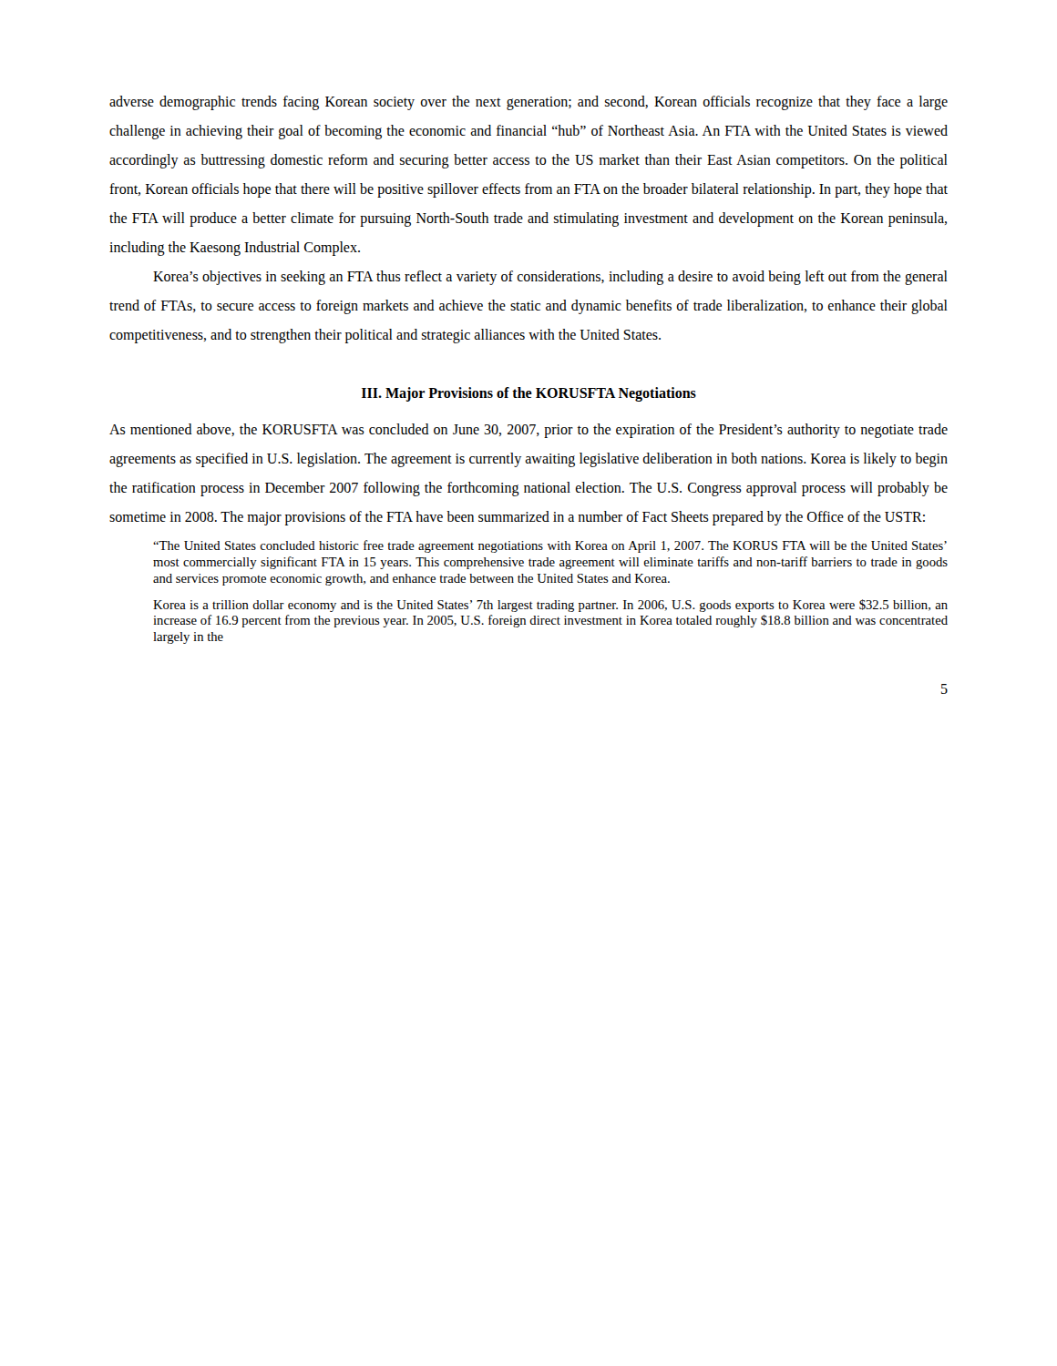adverse demographic trends facing Korean society over the next generation; and second, Korean officials recognize that they face a large challenge in achieving their goal of becoming the economic and financial “hub” of Northeast Asia. An FTA with the United States is viewed accordingly as buttressing domestic reform and securing better access to the US market than their East Asian competitors. On the political front, Korean officials hope that there will be positive spillover effects from an FTA on the broader bilateral relationship. In part, they hope that the FTA will produce a better climate for pursuing North-South trade and stimulating investment and development on the Korean peninsula, including the Kaesong Industrial Complex.
Korea’s objectives in seeking an FTA thus reflect a variety of considerations, including a desire to avoid being left out from the general trend of FTAs, to secure access to foreign markets and achieve the static and dynamic benefits of trade liberalization, to enhance their global competitiveness, and to strengthen their political and strategic alliances with the United States.
III. Major Provisions of the KORUSFTA Negotiations
As mentioned above, the KORUSFTA was concluded on June 30, 2007, prior to the expiration of the President’s authority to negotiate trade agreements as specified in U.S. legislation. The agreement is currently awaiting legislative deliberation in both nations. Korea is likely to begin the ratification process in December 2007 following the forthcoming national election. The U.S. Congress approval process will probably be sometime in 2008. The major provisions of the FTA have been summarized in a number of Fact Sheets prepared by the Office of the USTR:
“The United States concluded historic free trade agreement negotiations with Korea on April 1, 2007. The KORUS FTA will be the United States’ most commercially significant FTA in 15 years. This comprehensive trade agreement will eliminate tariffs and non-tariff barriers to trade in goods and services promote economic growth, and enhance trade between the United States and Korea.
Korea is a trillion dollar economy and is the United States’ 7th largest trading partner. In 2006, U.S. goods exports to Korea were $32.5 billion, an increase of 16.9 percent from the previous year. In 2005, U.S. foreign direct investment in Korea totaled roughly $18.8 billion and was concentrated largely in the
5